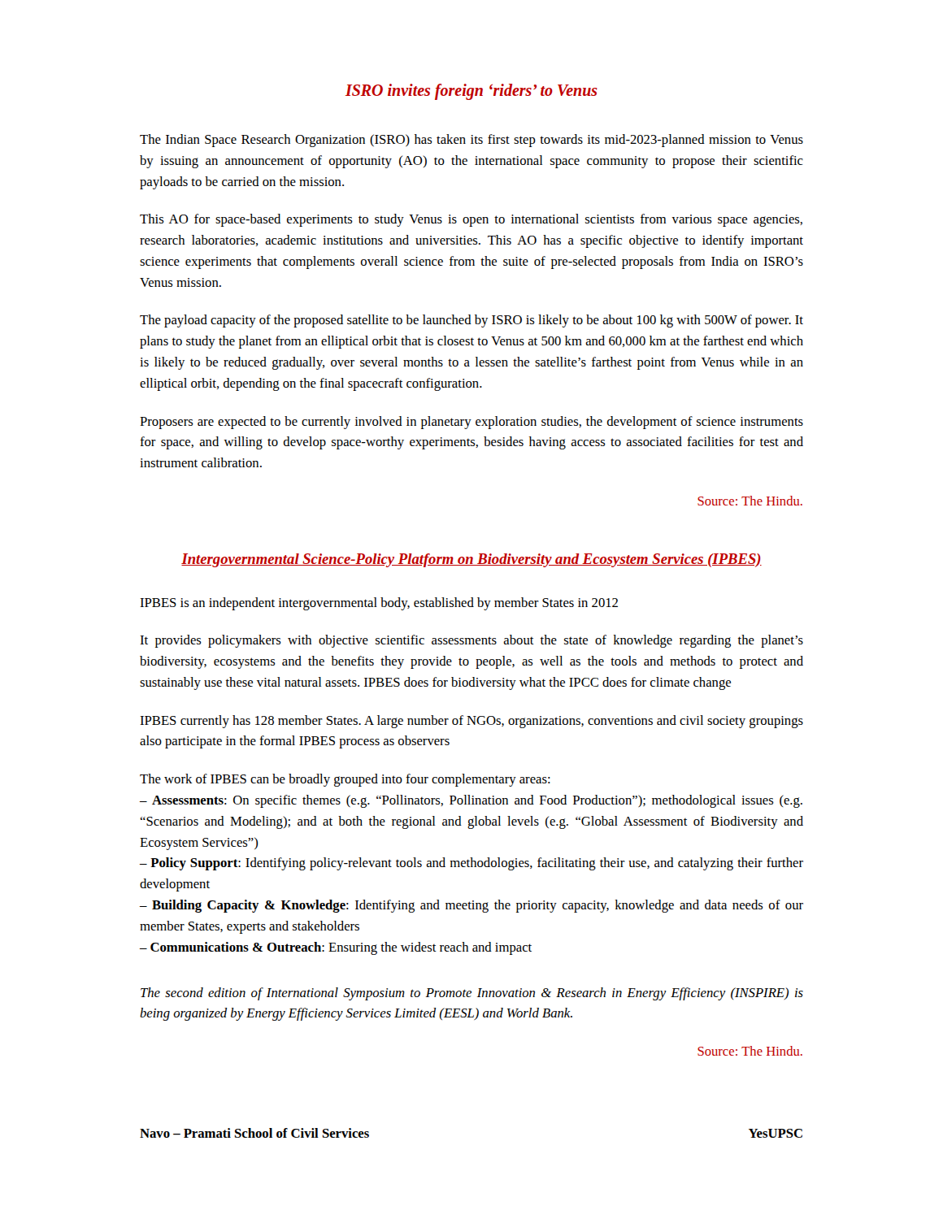ISRO invites foreign ‘riders’ to Venus
The Indian Space Research Organization (ISRO) has taken its first step towards its mid-2023-planned mission to Venus by issuing an announcement of opportunity (AO) to the international space community to propose their scientific payloads to be carried on the mission.
This AO for space-based experiments to study Venus is open to international scientists from various space agencies, research laboratories, academic institutions and universities. This AO has a specific objective to identify important science experiments that complements overall science from the suite of pre-selected proposals from India on ISRO’s Venus mission.
The payload capacity of the proposed satellite to be launched by ISRO is likely to be about 100 kg with 500W of power. It plans to study the planet from an elliptical orbit that is closest to Venus at 500 km and 60,000 km at the farthest end which is likely to be reduced gradually, over several months to a lessen the satellite’s farthest point from Venus while in an elliptical orbit, depending on the final spacecraft configuration.
Proposers are expected to be currently involved in planetary exploration studies, the development of science instruments for space, and willing to develop space-worthy experiments, besides having access to associated facilities for test and instrument calibration.
Source: The Hindu.
Intergovernmental Science-Policy Platform on Biodiversity and Ecosystem Services (IPBES)
IPBES is an independent intergovernmental body, established by member States in 2012
It provides policymakers with objective scientific assessments about the state of knowledge regarding the planet’s biodiversity, ecosystems and the benefits they provide to people, as well as the tools and methods to protect and sustainably use these vital natural assets. IPBES does for biodiversity what the IPCC does for climate change
IPBES currently has 128 member States. A large number of NGOs, organizations, conventions and civil society groupings also participate in the formal IPBES process as observers
The work of IPBES can be broadly grouped into four complementary areas:
– Assessments: On specific themes (e.g. “Pollinators, Pollination and Food Production”); methodological issues (e.g. “Scenarios and Modeling); and at both the regional and global levels (e.g. “Global Assessment of Biodiversity and Ecosystem Services”)
– Policy Support: Identifying policy-relevant tools and methodologies, facilitating their use, and catalyzing their further development
– Building Capacity & Knowledge: Identifying and meeting the priority capacity, knowledge and data needs of our member States, experts and stakeholders
– Communications & Outreach: Ensuring the widest reach and impact
The second edition of International Symposium to Promote Innovation & Research in Energy Efficiency (INSPIRE) is being organized by Energy Efficiency Services Limited (EESL) and World Bank.
Source: The Hindu.
Navo – Pramati School of Civil Services YesUPSC